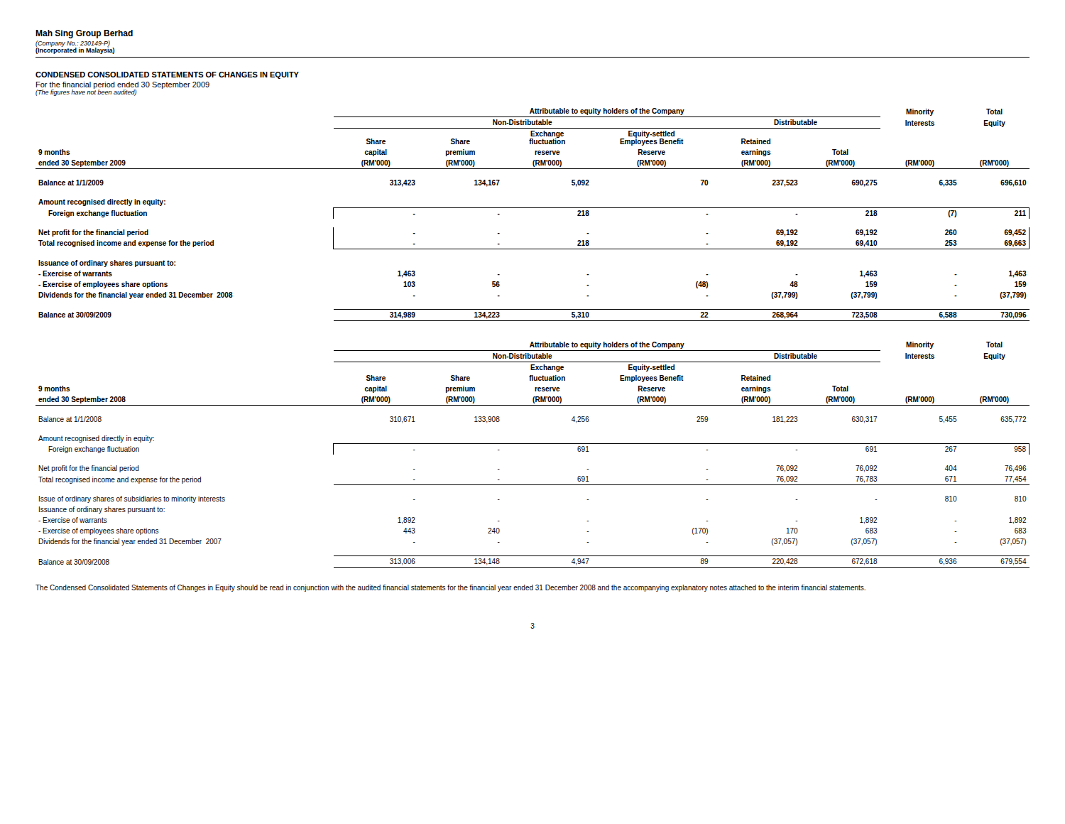Mah Sing Group Berhad
(Company No.: 230149-P)
(Incorporated in Malaysia)
CONDENSED CONSOLIDATED STATEMENTS OF CHANGES IN EQUITY
For the financial period ended 30 September 2009
(The figures have not been audited)
| | Attributable to equity holders of the Company | Minority | Total |
| --- | --- | --- | --- |
| | Non-Distributable | Distributable | Interests | Equity |
| | Share | Share | Exchange fluctuation | Equity-settled Employees Benefit | Retained | | | |
| 9 months | capital | premium | reserve | Reserve | earnings | Total | | |
| ended 30 September 2009 | (RM'000) | (RM'000) | (RM'000) | (RM'000) | (RM'000) | (RM'000) | (RM'000) | (RM'000) |
| Balance at 1/1/2009 | 313,423 | 134,167 | 5,092 | 70 | 237,523 | 690,275 | 6,335 | 696,610 |
| Amount recognised directly in equity: | |
| Foreign exchange fluctuation | - | - | 218 | - | - | 218 | (7) | 211 |
| Net profit for the financial period | - | - | - | - | 69,192 | 69,192 | 260 | 69,452 |
| Total recognised income and expense for the period | - | - | 218 | - | 69,192 | 69,410 | 253 | 69,663 |
| Issuance of ordinary shares pursuant to: | |
| - Exercise of warrants | 1,463 | - | - | - | - | 1,463 | - | 1,463 |
| - Exercise of employees share options | 103 | 56 | - | (48) | 48 | 159 | - | 159 |
| Dividends for the financial year ended 31 December 2008 | - | - | - | - | (37,799) | (37,799) | - | (37,799) |
| Balance at 30/09/2009 | 314,989 | 134,223 | 5,310 | 22 | 268,964 | 723,508 | 6,588 | 730,096 |
| | Attributable to equity holders of the Company | Minority | Total |
| --- | --- | --- | --- |
| | Non-Distributable | Distributable | Interests | Equity |
| | | | Exchange | Equity-settled | | | | |
| | Share | Share | fluctuation | Employees Benefit | Retained | | | |
| 9 months | capital | premium | reserve | Reserve | earnings | Total | | |
| ended 30 September 2008 | (RM'000) | (RM'000) | (RM'000) | (RM'000) | (RM'000) | (RM'000) | (RM'000) | (RM'000) |
| Balance at 1/1/2008 | 310,671 | 133,908 | 4,256 | 259 | 181,223 | 630,317 | 5,455 | 635,772 |
| Amount recognised directly in equity: | |
| Foreign exchange fluctuation | - | - | 691 | - | - | 691 | 267 | 958 |
| Net profit for the financial period | - | - | - | - | 76,092 | 76,092 | 404 | 76,496 |
| Total recognised income and expense for the period | - | - | 691 | - | 76,092 | 76,783 | 671 | 77,454 |
| Issue of ordinary shares of subsidiaries to minority interests | - | - | - | - | - | - | 810 | 810 |
| Issuance of ordinary shares pursuant to: | |
| - Exercise of warrants | 1,892 | - | - | - | - | 1,892 | - | 1,892 |
| - Exercise of employees share options | 443 | 240 | - | (170) | 170 | 683 | - | 683 |
| Dividends for the financial year ended 31 December 2007 | - | - | - | - | (37,057) | (37,057) | - | (37,057) |
| Balance at 30/09/2008 | 313,006 | 134,148 | 4,947 | 89 | 220,428 | 672,618 | 6,936 | 679,554 |
The Condensed Consolidated Statements of Changes in Equity should be read in conjunction with the audited financial statements for the financial year ended 31 December 2008 and the accompanying explanatory notes attached to the interim financial statements.
3